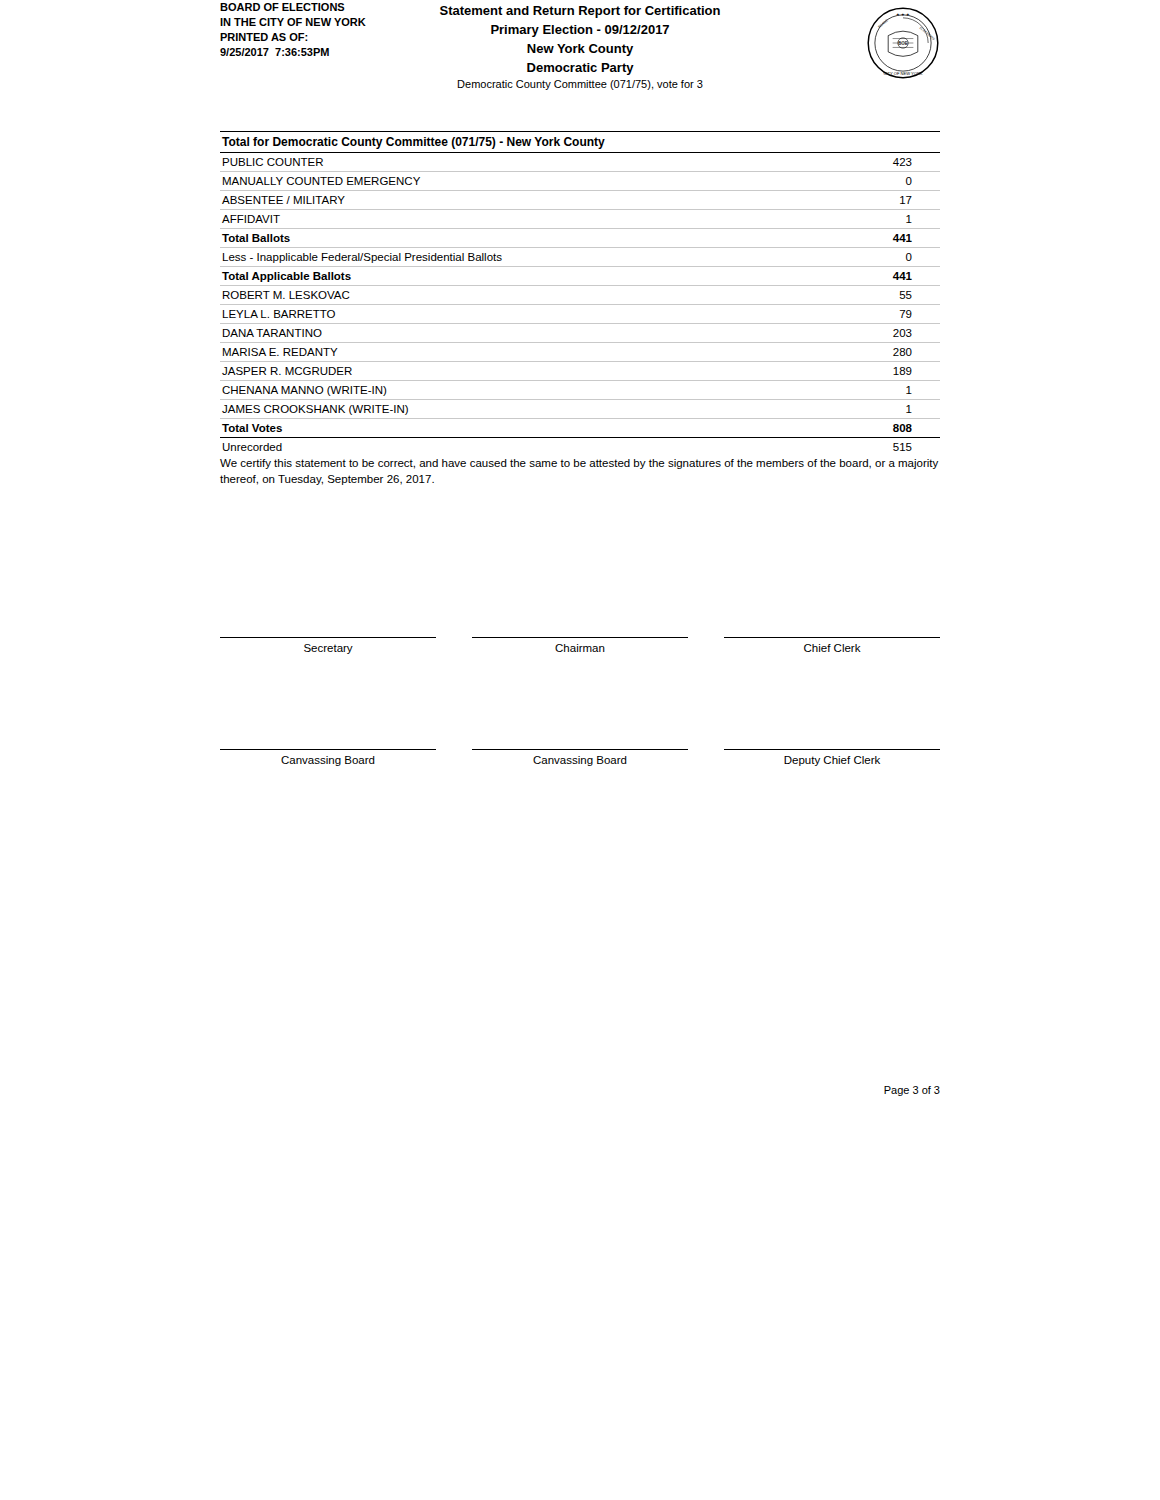BOARD OF ELECTIONS
IN THE CITY OF NEW YORK
PRINTED AS OF:
9/25/2017 7:36:53PM
Statement and Return Report for Certification
Primary Election - 09/12/2017
New York County
Democratic Party
Democratic County Committee (071/75), vote for 3
★ ★ ★ CITY OF NEW YORK BOE BOARD ELECTIONS
Total for Democratic County Committee (071/75) - New York County
| PUBLIC COUNTER | 423 |
| MANUALLY COUNTED EMERGENCY | 0 |
| ABSENTEE / MILITARY | 17 |
| AFFIDAVIT | 1 |
| Total Ballots | 441 |
| Less - Inapplicable Federal/Special Presidential Ballots | 0 |
| Total Applicable Ballots | 441 |
| ROBERT M. LESKOVAC | 55 |
| LEYLA L. BARRETTO | 79 |
| DANA TARANTINO | 203 |
| MARISA E. REDANTY | 280 |
| JASPER R. MCGRUDER | 189 |
| CHENANA MANNO (WRITE-IN) | 1 |
| JAMES CROOKSHANK (WRITE-IN) | 1 |
| Total Votes | 808 |
| Unrecorded | 515 |
We certify this statement to be correct, and have caused the same to be attested by the signatures of the members of the board, or a majority thereof, on Tuesday, September 26, 2017.
Secretary
Chairman
Chief Clerk
Canvassing Board
Canvassing Board
Deputy Chief Clerk
Page 3 of 3